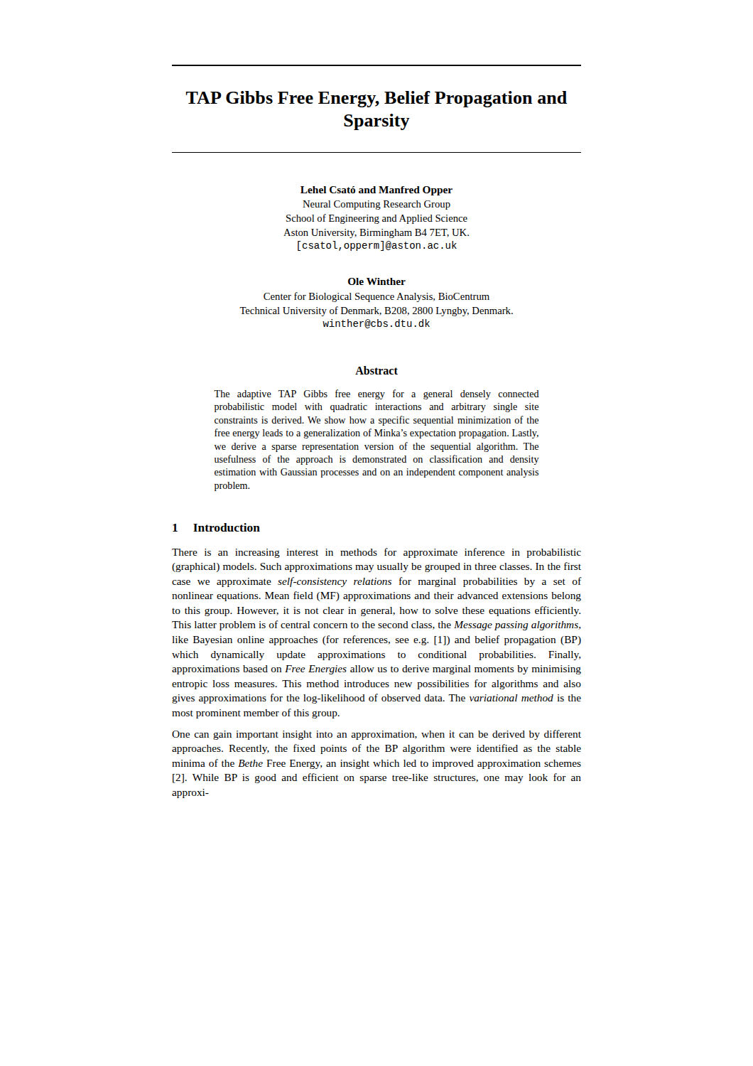TAP Gibbs Free Energy, Belief Propagation and
Sparsity
Lehel Csató and Manfred Opper
Neural Computing Research Group
School of Engineering and Applied Science
Aston University, Birmingham B4 7ET, UK.
[csatol,opperm]@aston.ac.uk
Ole Winther
Center for Biological Sequence Analysis, BioCentrum
Technical University of Denmark, B208, 2800 Lyngby, Denmark.
winther@cbs.dtu.dk
Abstract
The adaptive TAP Gibbs free energy for a general densely connected probabilistic model with quadratic interactions and arbitrary single site constraints is derived. We show how a specific sequential minimization of the free energy leads to a generalization of Minka’s expectation propagation. Lastly, we derive a sparse representation version of the sequential algorithm. The usefulness of the approach is demonstrated on classification and density estimation with Gaussian processes and on an independent component analysis problem.
1 Introduction
There is an increasing interest in methods for approximate inference in probabilistic (graphical) models. Such approximations may usually be grouped in three classes. In the first case we approximate self-consistency relations for marginal probabilities by a set of nonlinear equations. Mean field (MF) approximations and their advanced extensions belong to this group. However, it is not clear in general, how to solve these equations efficiently. This latter problem is of central concern to the second class, the Message passing algorithms, like Bayesian online approaches (for references, see e.g. [1]) and belief propagation (BP) which dynamically update approximations to conditional probabilities. Finally, approximations based on Free Energies allow us to derive marginal moments by minimising entropic loss measures. This method introduces new possibilities for algorithms and also gives approximations for the log-likelihood of observed data. The variational method is the most prominent member of this group.
One can gain important insight into an approximation, when it can be derived by different approaches. Recently, the fixed points of the BP algorithm were identified as the stable minima of the Bethe Free Energy, an insight which led to improved approximation schemes [2]. While BP is good and efficient on sparse tree-like structures, one may look for an approxi-